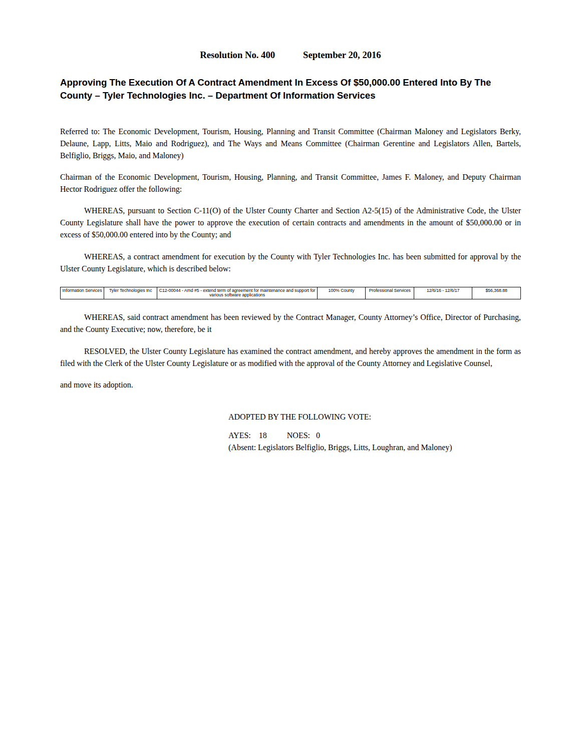Resolution No. 400 September 20, 2016
Approving The Execution Of A Contract Amendment In Excess Of $50,000.00 Entered Into By The County – Tyler Technologies Inc. – Department Of Information Services
Referred to: The Economic Development, Tourism, Housing, Planning and Transit Committee (Chairman Maloney and Legislators Berky, Delaune, Lapp, Litts, Maio and Rodriguez), and The Ways and Means Committee (Chairman Gerentine and Legislators Allen, Bartels, Belfiglio, Briggs, Maio, and Maloney)
Chairman of the Economic Development, Tourism, Housing, Planning, and Transit Committee, James F. Maloney, and Deputy Chairman Hector Rodriguez offer the following:
WHEREAS, pursuant to Section C-11(O) of the Ulster County Charter and Section A2-5(15) of the Administrative Code, the Ulster County Legislature shall have the power to approve the execution of certain contracts and amendments in the amount of $50,000.00 or in excess of $50,000.00 entered into by the County; and
WHEREAS, a contract amendment for execution by the County with Tyler Technologies Inc. has been submitted for approval by the Ulster County Legislature, which is described below:
| Information Services | Tyler Technologies Inc | C12-00044 - Amd #5 - extend term of agreement for maintenance and support for various software applications | 100% County | Professional Services | 12/6/16 - 12/6/17 | $56,368.88 |
WHEREAS, said contract amendment has been reviewed by the Contract Manager, County Attorney’s Office, Director of Purchasing, and the County Executive; now, therefore, be it
RESOLVED, the Ulster County Legislature has examined the contract amendment, and hereby approves the amendment in the form as filed with the Clerk of the Ulster County Legislature or as modified with the approval of the County Attorney and Legislative Counsel,
and move its adoption.
ADOPTED BY THE FOLLOWING VOTE:
AYES: 18 NOES: 0
(Absent: Legislators Belfiglio, Briggs, Litts, Loughran, and Maloney)